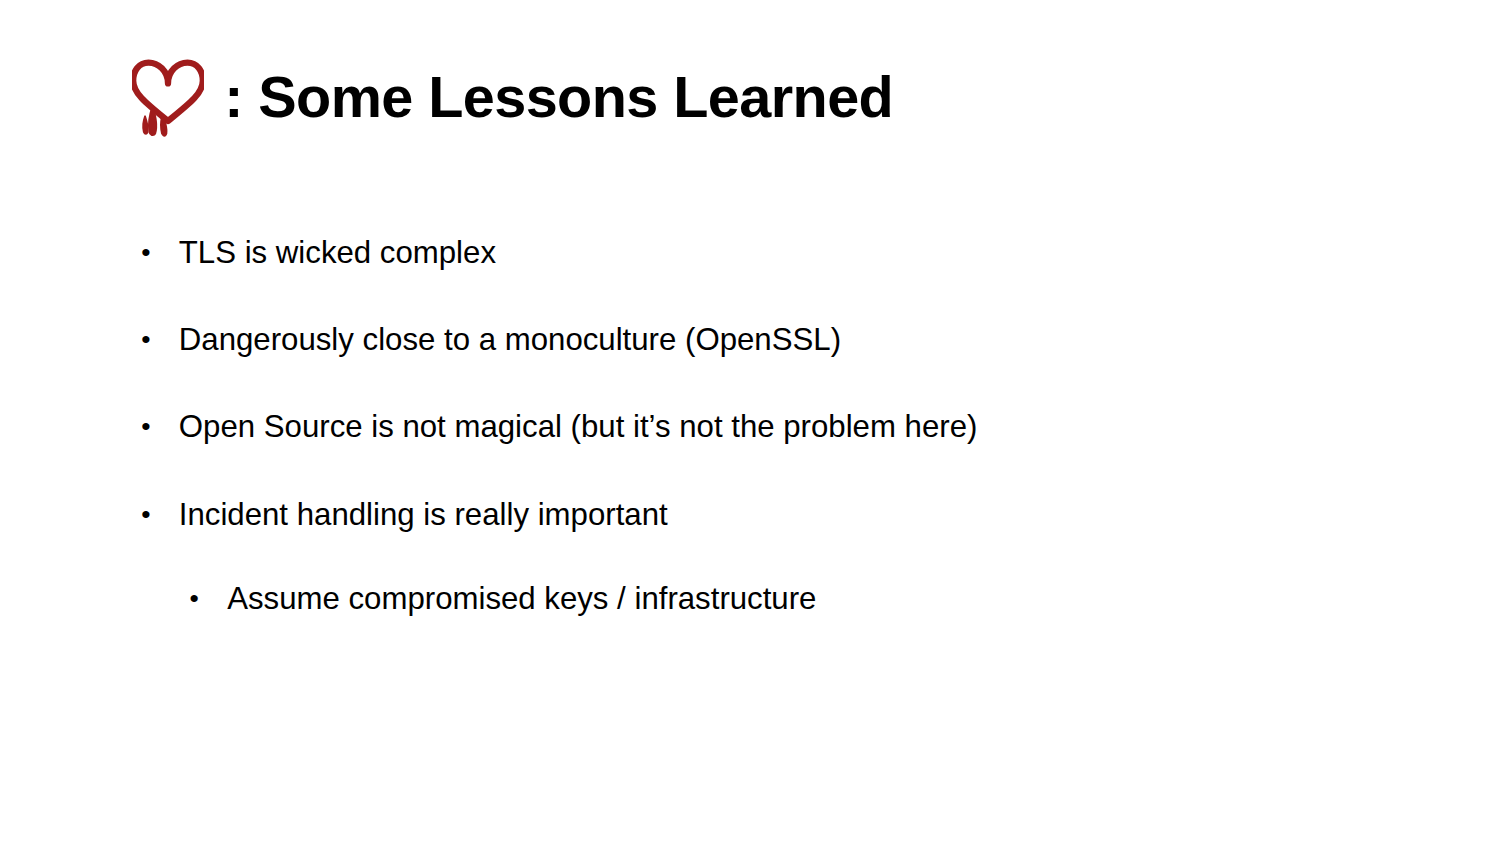: Some Lessons Learned
TLS is wicked complex
Dangerously close to a monoculture (OpenSSL)
Open Source is not magical (but it’s not the problem here)
Incident handling is really important
Assume compromised keys / infrastructure